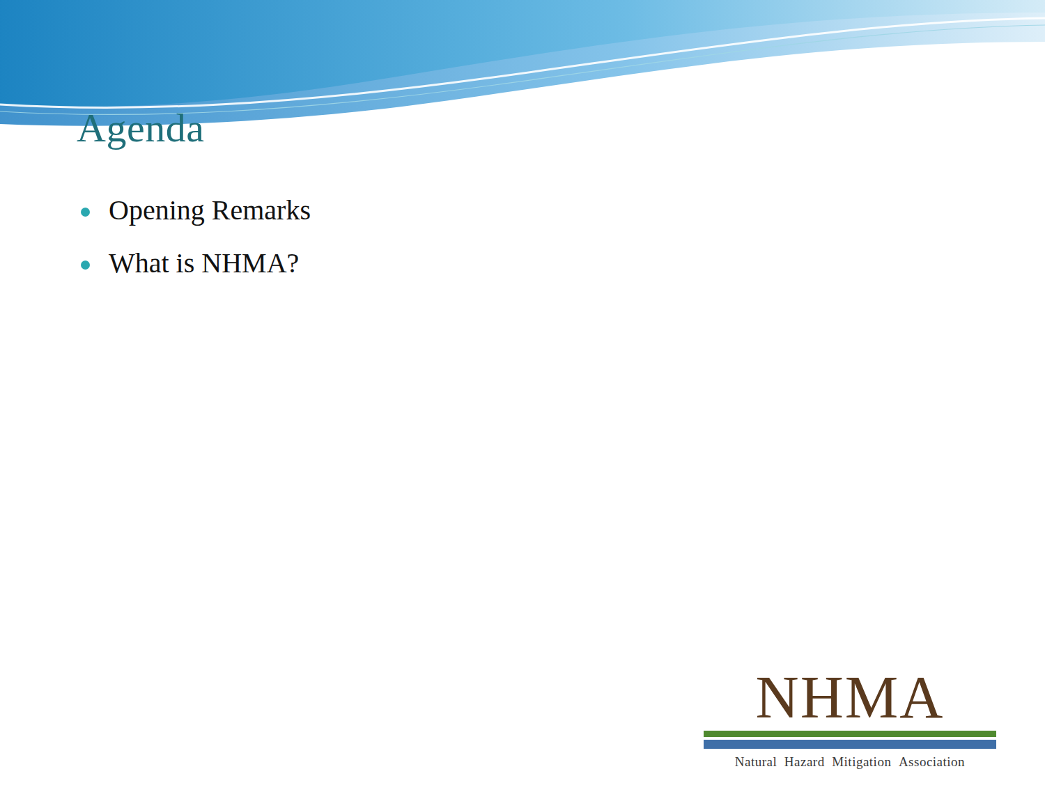Agenda
Opening Remarks
What is NHMA?
NHMA
Natural Hazard Mitigation Association